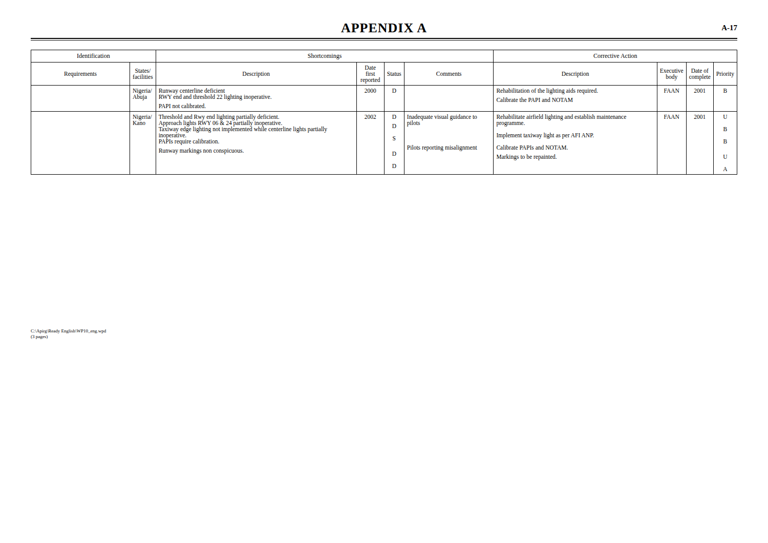A-17
APPENDIX A
| Identification | Shortcomings | Corrective Action |
| --- | --- | --- |
| Requirements | States/ facilities | Description | Date first reported | Status | Comments | Description | Executive body | Date of complete | Priority |
| | Nigeria/ Abuja | Runway centerline deficient RWY end and threshold 22 lighting inoperative. PAPI not calibrated. | 2000 | D | | Rehabilitation of the lighting aids required. Calibrate the PAPI and NOTAM | FAAN | 2001 | B |
| | Nigeria/ Kano | Threshold and Rwy end lighting partially deficient. Approach lights RWY 06 & 24 partially inoperative. Taxiway edge lighting not implemented while centerline lights partially inoperative. PAPIs require calibration. Runway markings non conspicuous. | 2002 | D D S D D | Inadequate visual guidance to pilots Pilots reporting misalignment | Rehabilitate airfield lighting and establish maintenance programme. Implement taxiway light as per AFI ANP. Calibrate PAPIs and NOTAM. Markings to be repainted. | FAAN | 2001 | U B B U A |
C:\Apirg\Ready English\WP10_eng.wpd
(3 pages)